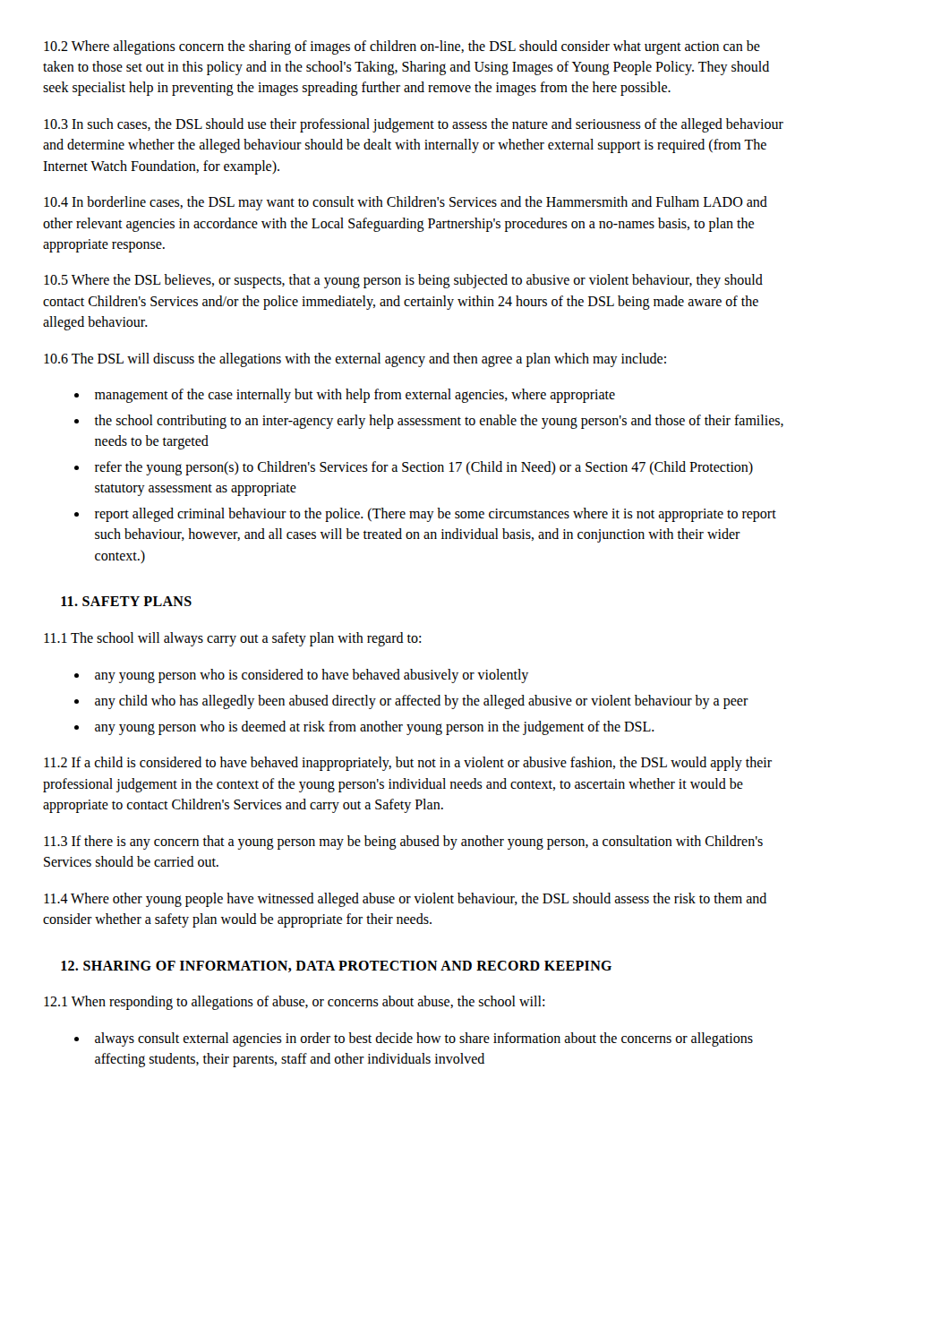10.2 Where allegations concern the sharing of images of children on-line, the DSL should consider what urgent action can be taken to those set out in this policy and in the school's Taking, Sharing and Using Images of Young People Policy. They should seek specialist help in preventing the images spreading further and remove the images from the here possible.
10.3 In such cases, the DSL should use their professional judgement to assess the nature and seriousness of the alleged behaviour and determine whether the alleged behaviour should be dealt with internally or whether external support is required (from The Internet Watch Foundation, for example).
10.4 In borderline cases, the DSL may want to consult with Children's Services and the Hammersmith and Fulham LADO and other relevant agencies in accordance with the Local Safeguarding Partnership's procedures on a no-names basis, to plan the appropriate response.
10.5 Where the DSL believes, or suspects, that a young person is being subjected to abusive or violent behaviour, they should contact Children's Services and/or the police immediately, and certainly within 24 hours of the DSL being made aware of the alleged behaviour.
10.6 The DSL will discuss the allegations with the external agency and then agree a plan which may include:
management of the case internally but with help from external agencies, where appropriate
the school contributing to an inter-agency early help assessment to enable the young person's and those of their families, needs to be targeted
refer the young person(s) to Children's Services for a Section 17 (Child in Need) or a Section 47 (Child Protection) statutory assessment as appropriate
report alleged criminal behaviour to the police. (There may be some circumstances where it is not appropriate to report such behaviour, however, and all cases will be treated on an individual basis, and in conjunction with their wider context.)
11. SAFETY PLANS
11.1 The school will always carry out a safety plan with regard to:
any young person who is considered to have behaved abusively or violently
any child who has allegedly been abused directly or affected by the alleged abusive or violent behaviour by a peer
any young person who is deemed at risk from another young person in the judgement of the DSL.
11.2 If a child is considered to have behaved inappropriately, but not in a violent or abusive fashion, the DSL would apply their professional judgement in the context of the young person's individual needs and context, to ascertain whether it would be appropriate to contact Children's Services and carry out a Safety Plan.
11.3 If there is any concern that a young person may be being abused by another young person, a consultation with Children's Services should be carried out.
11.4 Where other young people have witnessed alleged abuse or violent behaviour, the DSL should assess the risk to them and consider whether a safety plan would be appropriate for their needs.
12. SHARING OF INFORMATION, DATA PROTECTION AND RECORD KEEPING
12.1 When responding to allegations of abuse, or concerns about abuse, the school will:
always consult external agencies in order to best decide how to share information about the concerns or allegations affecting students, their parents, staff and other individuals involved